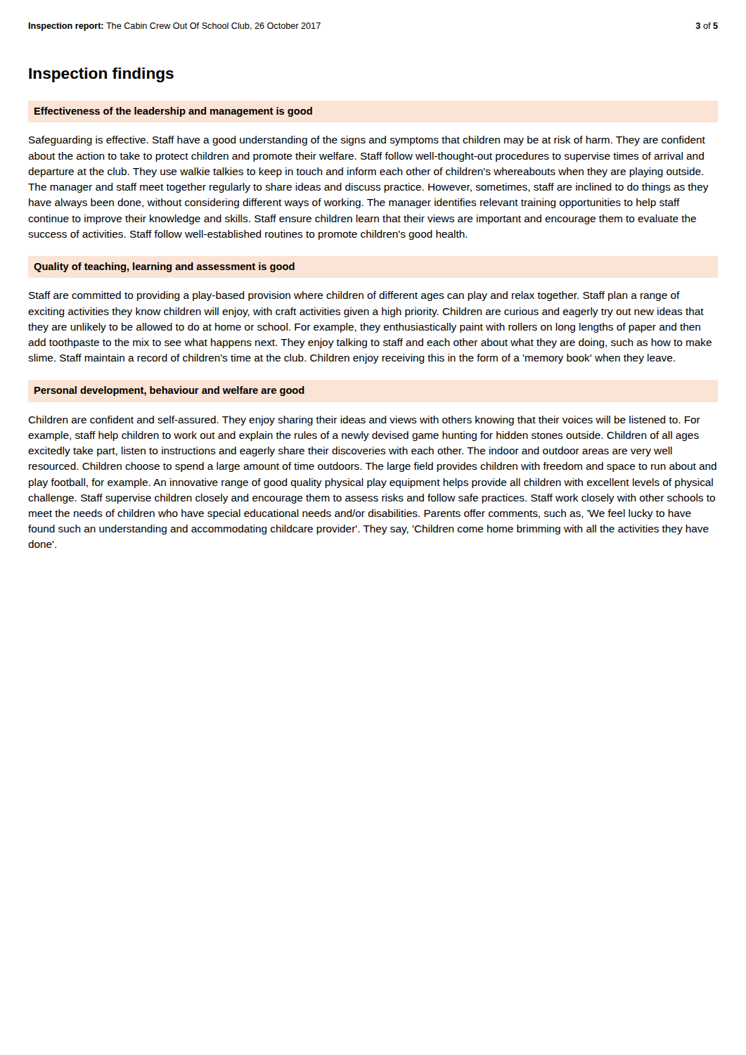Inspection report: The Cabin Crew Out Of School Club, 26 October 2017
3 of 5
Inspection findings
Effectiveness of the leadership and management is good
Safeguarding is effective. Staff have a good understanding of the signs and symptoms that children may be at risk of harm. They are confident about the action to take to protect children and promote their welfare. Staff follow well-thought-out procedures to supervise times of arrival and departure at the club. They use walkie talkies to keep in touch and inform each other of children's whereabouts when they are playing outside. The manager and staff meet together regularly to share ideas and discuss practice. However, sometimes, staff are inclined to do things as they have always been done, without considering different ways of working. The manager identifies relevant training opportunities to help staff continue to improve their knowledge and skills. Staff ensure children learn that their views are important and encourage them to evaluate the success of activities. Staff follow well-established routines to promote children's good health.
Quality of teaching, learning and assessment is good
Staff are committed to providing a play-based provision where children of different ages can play and relax together. Staff plan a range of exciting activities they know children will enjoy, with craft activities given a high priority. Children are curious and eagerly try out new ideas that they are unlikely to be allowed to do at home or school. For example, they enthusiastically paint with rollers on long lengths of paper and then add toothpaste to the mix to see what happens next. They enjoy talking to staff and each other about what they are doing, such as how to make slime. Staff maintain a record of children's time at the club. Children enjoy receiving this in the form of a 'memory book' when they leave.
Personal development, behaviour and welfare are good
Children are confident and self-assured. They enjoy sharing their ideas and views with others knowing that their voices will be listened to. For example, staff help children to work out and explain the rules of a newly devised game hunting for hidden stones outside. Children of all ages excitedly take part, listen to instructions and eagerly share their discoveries with each other. The indoor and outdoor areas are very well resourced. Children choose to spend a large amount of time outdoors. The large field provides children with freedom and space to run about and play football, for example. An innovative range of good quality physical play equipment helps provide all children with excellent levels of physical challenge. Staff supervise children closely and encourage them to assess risks and follow safe practices. Staff work closely with other schools to meet the needs of children who have special educational needs and/or disabilities. Parents offer comments, such as, 'We feel lucky to have found such an understanding and accommodating childcare provider'. They say, 'Children come home brimming with all the activities they have done'.